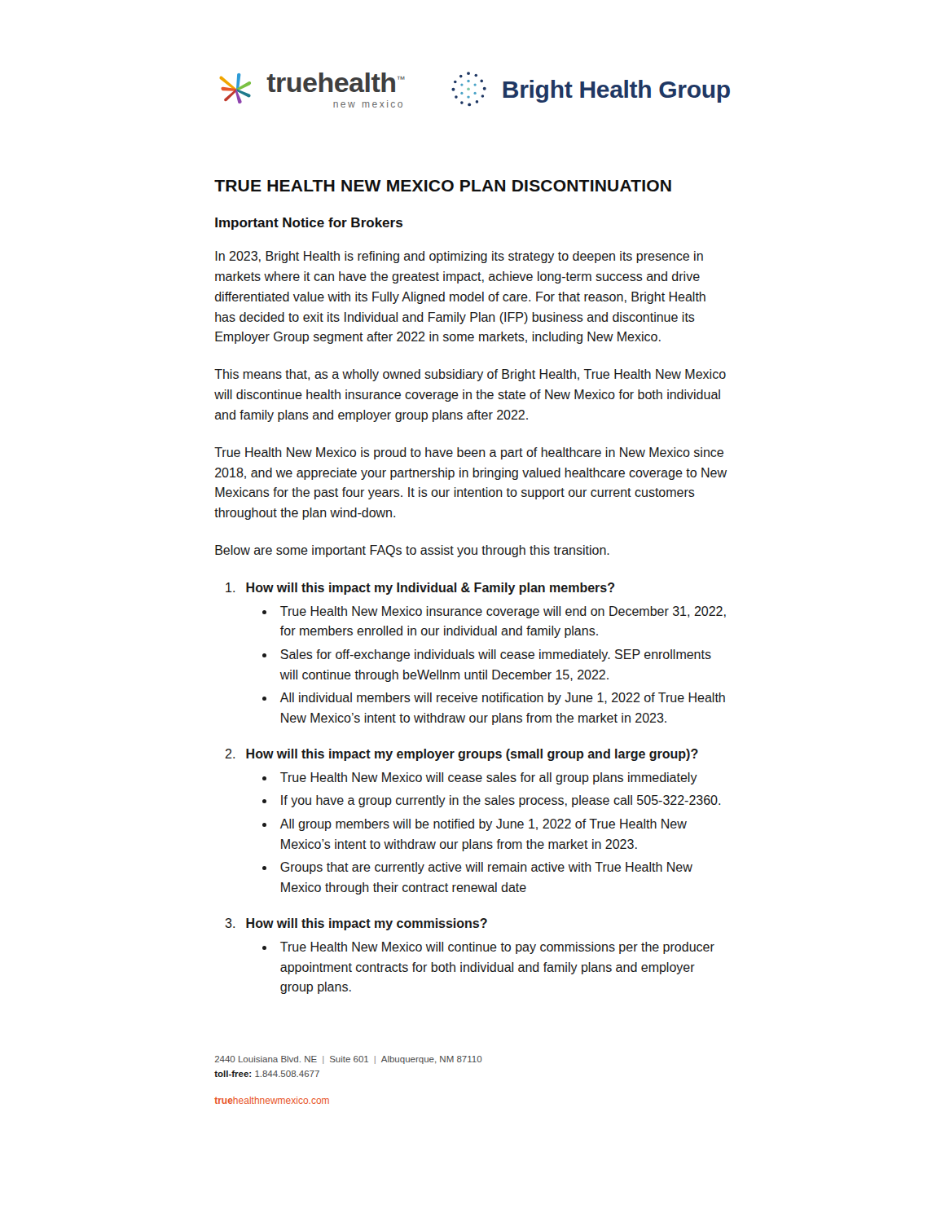truehealth™
new mexico
Bright Health Group
TRUE HEALTH NEW MEXICO PLAN DISCONTINUATION
Important Notice for Brokers
In 2023, Bright Health is refining and optimizing its strategy to deepen its presence in markets where it can have the greatest impact, achieve long-term success and drive differentiated value with its Fully Aligned model of care. For that reason, Bright Health has decided to exit its Individual and Family Plan (IFP) business and discontinue its Employer Group segment after 2022 in some markets, including New Mexico.
This means that, as a wholly owned subsidiary of Bright Health, True Health New Mexico will discontinue health insurance coverage in the state of New Mexico for both individual and family plans and employer group plans after 2022.
True Health New Mexico is proud to have been a part of healthcare in New Mexico since 2018, and we appreciate your partnership in bringing valued healthcare coverage to New Mexicans for the past four years. It is our intention to support our current customers throughout the plan wind-down.
Below are some important FAQs to assist you through this transition.
How will this impact my Individual & Family plan members?
True Health New Mexico insurance coverage will end on December 31, 2022, for members enrolled in our individual and family plans.
Sales for off-exchange individuals will cease immediately. SEP enrollments will continue through beWellnm until December 15, 2022.
All individual members will receive notification by June 1, 2022 of True Health New Mexico’s intent to withdraw our plans from the market in 2023.
How will this impact my employer groups (small group and large group)?
True Health New Mexico will cease sales for all group plans immediately
If you have a group currently in the sales process, please call 505-322-2360.
All group members will be notified by June 1, 2022 of True Health New Mexico’s intent to withdraw our plans from the market in 2023.
Groups that are currently active will remain active with True Health New Mexico through their contract renewal date
How will this impact my commissions?
True Health New Mexico will continue to pay commissions per the producer appointment contracts for both individual and family plans and employer group plans.
2440 Louisiana Blvd. NE|Suite 601|Albuquerque, NM 87110
toll-free: 1.844.508.4677
true healthnewmexico.com